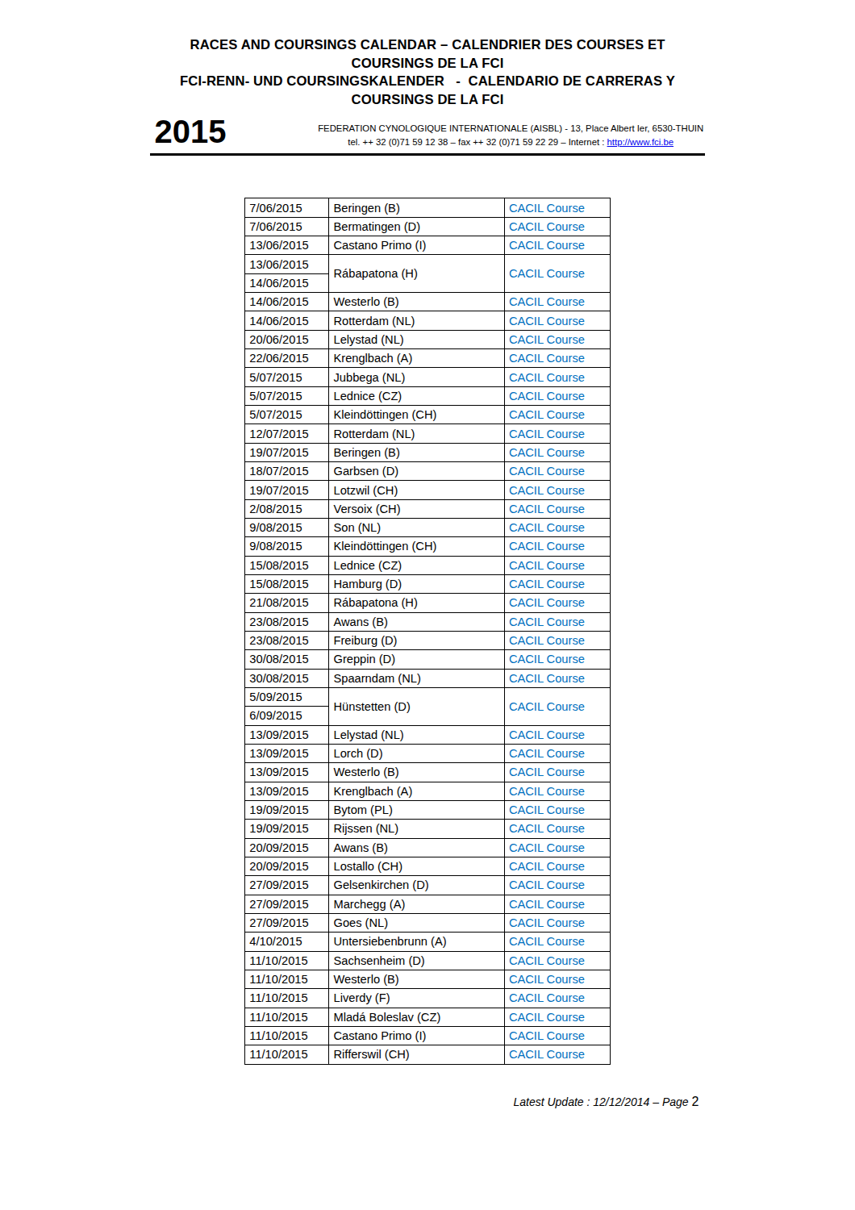RACES AND COURSINGS CALENDAR – CALENDRIER DES COURSES ET COURSINGS DE LA FCI
FCI-RENN- UND COURSINGSKALENDER - CALENDARIO DE CARRERAS Y COURSINGS DE LA FCI
2015
FEDERATION CYNOLOGIQUE INTERNATIONALE (AISBL) - 13, Place Albert Ier, 6530-THUIN
tel. ++ 32 (0)71 59 12 38 – fax ++ 32 (0)71 59 22 29 – Internet : http://www.fci.be
| 7/06/2015 | Beringen (B) | CACIL Course |
| 7/06/2015 | Bermatingen (D) | CACIL Course |
| 13/06/2015 | Castano Primo (I) | CACIL Course |
| 13/06/2015 | Rábapatona (H) | CACIL Course |
| 14/06/2015 |
| 14/06/2015 | Westerlo (B) | CACIL Course |
| 14/06/2015 | Rotterdam (NL) | CACIL Course |
| 20/06/2015 | Lelystad (NL) | CACIL Course |
| 22/06/2015 | Krenglbach (A) | CACIL Course |
| 5/07/2015 | Jubbega (NL) | CACIL Course |
| 5/07/2015 | Lednice (CZ) | CACIL Course |
| 5/07/2015 | Kleindöttingen (CH) | CACIL Course |
| 12/07/2015 | Rotterdam (NL) | CACIL Course |
| 19/07/2015 | Beringen (B) | CACIL Course |
| 18/07/2015 | Garbsen (D) | CACIL Course |
| 19/07/2015 | Lotzwil (CH) | CACIL Course |
| 2/08/2015 | Versoix (CH) | CACIL Course |
| 9/08/2015 | Son (NL) | CACIL Course |
| 9/08/2015 | Kleindöttingen (CH) | CACIL Course |
| 15/08/2015 | Lednice (CZ) | CACIL Course |
| 15/08/2015 | Hamburg (D) | CACIL Course |
| 21/08/2015 | Rábapatona (H) | CACIL Course |
| 23/08/2015 | Awans (B) | CACIL Course |
| 23/08/2015 | Freiburg (D) | CACIL Course |
| 30/08/2015 | Greppin (D) | CACIL Course |
| 30/08/2015 | Spaarndam (NL) | CACIL Course |
| 5/09/2015 | Hünstetten (D) | CACIL Course |
| 6/09/2015 |
| 13/09/2015 | Lelystad (NL) | CACIL Course |
| 13/09/2015 | Lorch (D) | CACIL Course |
| 13/09/2015 | Westerlo (B) | CACIL Course |
| 13/09/2015 | Krenglbach (A) | CACIL Course |
| 19/09/2015 | Bytom (PL) | CACIL Course |
| 19/09/2015 | Rijssen (NL) | CACIL Course |
| 20/09/2015 | Awans (B) | CACIL Course |
| 20/09/2015 | Lostallo (CH) | CACIL Course |
| 27/09/2015 | Gelsenkirchen (D) | CACIL Course |
| 27/09/2015 | Marchegg (A) | CACIL Course |
| 27/09/2015 | Goes (NL) | CACIL Course |
| 4/10/2015 | Untersiebenbrunn (A) | CACIL Course |
| 11/10/2015 | Sachsenheim (D) | CACIL Course |
| 11/10/2015 | Westerlo (B) | CACIL Course |
| 11/10/2015 | Liverdy (F) | CACIL Course |
| 11/10/2015 | Mladá Boleslav (CZ) | CACIL Course |
| 11/10/2015 | Castano Primo (I) | CACIL Course |
| 11/10/2015 | Rifferswil (CH) | CACIL Course |
Latest Update : 12/12/2014 – Page 2